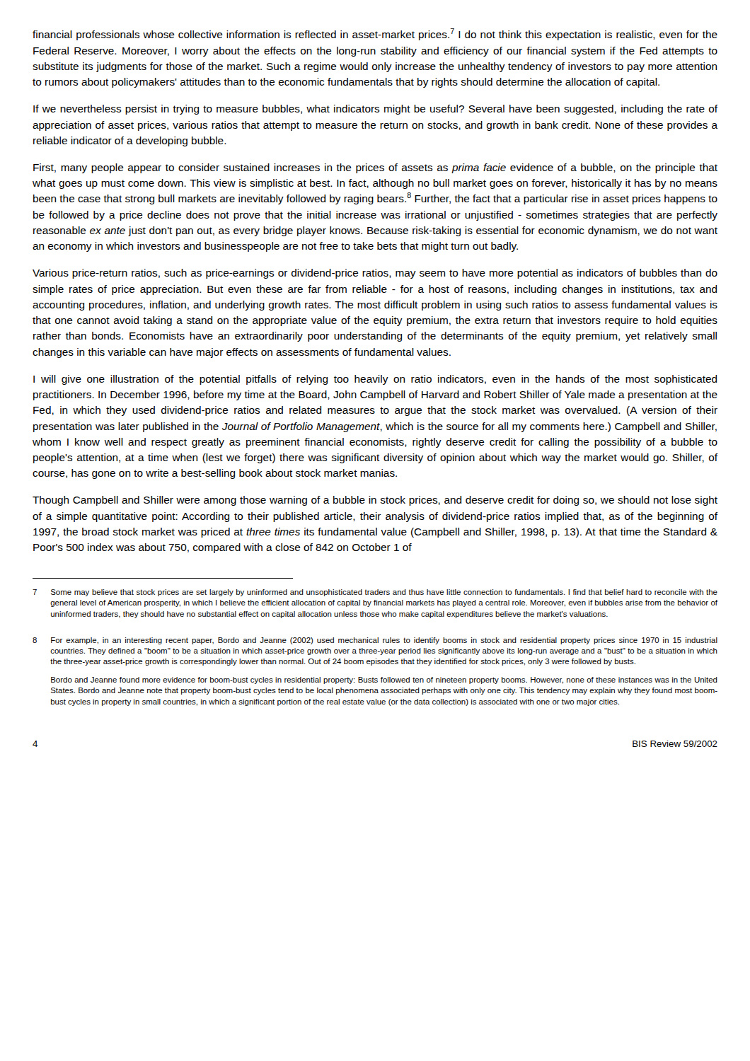financial professionals whose collective information is reflected in asset-market prices.7 I do not think this expectation is realistic, even for the Federal Reserve. Moreover, I worry about the effects on the long-run stability and efficiency of our financial system if the Fed attempts to substitute its judgments for those of the market. Such a regime would only increase the unhealthy tendency of investors to pay more attention to rumors about policymakers' attitudes than to the economic fundamentals that by rights should determine the allocation of capital.
If we nevertheless persist in trying to measure bubbles, what indicators might be useful? Several have been suggested, including the rate of appreciation of asset prices, various ratios that attempt to measure the return on stocks, and growth in bank credit. None of these provides a reliable indicator of a developing bubble.
First, many people appear to consider sustained increases in the prices of assets as prima facie evidence of a bubble, on the principle that what goes up must come down. This view is simplistic at best. In fact, although no bull market goes on forever, historically it has by no means been the case that strong bull markets are inevitably followed by raging bears.8 Further, the fact that a particular rise in asset prices happens to be followed by a price decline does not prove that the initial increase was irrational or unjustified - sometimes strategies that are perfectly reasonable ex ante just don't pan out, as every bridge player knows. Because risk-taking is essential for economic dynamism, we do not want an economy in which investors and businesspeople are not free to take bets that might turn out badly.
Various price-return ratios, such as price-earnings or dividend-price ratios, may seem to have more potential as indicators of bubbles than do simple rates of price appreciation. But even these are far from reliable - for a host of reasons, including changes in institutions, tax and accounting procedures, inflation, and underlying growth rates. The most difficult problem in using such ratios to assess fundamental values is that one cannot avoid taking a stand on the appropriate value of the equity premium, the extra return that investors require to hold equities rather than bonds. Economists have an extraordinarily poor understanding of the determinants of the equity premium, yet relatively small changes in this variable can have major effects on assessments of fundamental values.
I will give one illustration of the potential pitfalls of relying too heavily on ratio indicators, even in the hands of the most sophisticated practitioners. In December 1996, before my time at the Board, John Campbell of Harvard and Robert Shiller of Yale made a presentation at the Fed, in which they used dividend-price ratios and related measures to argue that the stock market was overvalued. (A version of their presentation was later published in the Journal of Portfolio Management, which is the source for all my comments here.) Campbell and Shiller, whom I know well and respect greatly as preeminent financial economists, rightly deserve credit for calling the possibility of a bubble to people's attention, at a time when (lest we forget) there was significant diversity of opinion about which way the market would go. Shiller, of course, has gone on to write a best-selling book about stock market manias.
Though Campbell and Shiller were among those warning of a bubble in stock prices, and deserve credit for doing so, we should not lose sight of a simple quantitative point: According to their published article, their analysis of dividend-price ratios implied that, as of the beginning of 1997, the broad stock market was priced at three times its fundamental value (Campbell and Shiller, 1998, p. 13). At that time the Standard & Poor's 500 index was about 750, compared with a close of 842 on October 1 of
7
Some may believe that stock prices are set largely by uninformed and unsophisticated traders and thus have little connection to fundamentals. I find that belief hard to reconcile with the general level of American prosperity, in which I believe the efficient allocation of capital by financial markets has played a central role. Moreover, even if bubbles arise from the behavior of uninformed traders, they should have no substantial effect on capital allocation unless those who make capital expenditures believe the market's valuations.
8
For example, in an interesting recent paper, Bordo and Jeanne (2002) used mechanical rules to identify booms in stock and residential property prices since 1970 in 15 industrial countries. They defined a "boom" to be a situation in which asset-price growth over a three-year period lies significantly above its long-run average and a "bust" to be a situation in which the three-year asset-price growth is correspondingly lower than normal. Out of 24 boom episodes that they identified for stock prices, only 3 were followed by busts.
Bordo and Jeanne found more evidence for boom-bust cycles in residential property: Busts followed ten of nineteen property booms. However, none of these instances was in the United States. Bordo and Jeanne note that property boom-bust cycles tend to be local phenomena associated perhaps with only one city. This tendency may explain why they found most boom-bust cycles in property in small countries, in which a significant portion of the real estate value (or the data collection) is associated with one or two major cities.
4 BIS Review 59/2002